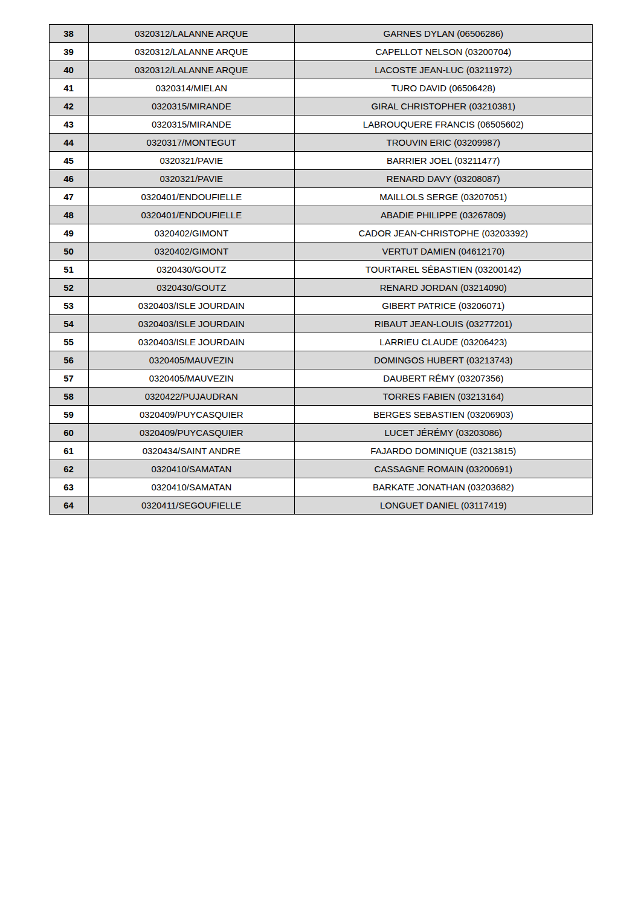| 38 | 0320312/LALANNE ARQUE | GARNES DYLAN (06506286) |
| 39 | 0320312/LALANNE ARQUE | CAPELLOT NELSON (03200704) |
| 40 | 0320312/LALANNE ARQUE | LACOSTE JEAN-LUC (03211972) |
| 41 | 0320314/MIELAN | TURO DAVID (06506428) |
| 42 | 0320315/MIRANDE | GIRAL CHRISTOPHER (03210381) |
| 43 | 0320315/MIRANDE | LABROUQUERE FRANCIS (06505602) |
| 44 | 0320317/MONTEGUT | TROUVIN ERIC (03209987) |
| 45 | 0320321/PAVIE | BARRIER JOEL (03211477) |
| 46 | 0320321/PAVIE | RENARD DAVY (03208087) |
| 47 | 0320401/ENDOUFIELLE | MAILLOLS SERGE (03207051) |
| 48 | 0320401/ENDOUFIELLE | ABADIE PHILIPPE (03267809) |
| 49 | 0320402/GIMONT | CADOR JEAN-CHRISTOPHE (03203392) |
| 50 | 0320402/GIMONT | VERTUT DAMIEN (04612170) |
| 51 | 0320430/GOUTZ | TOURTAREL SÉBASTIEN (03200142) |
| 52 | 0320430/GOUTZ | RENARD JORDAN (03214090) |
| 53 | 0320403/ISLE JOURDAIN | GIBERT PATRICE (03206071) |
| 54 | 0320403/ISLE JOURDAIN | RIBAUT JEAN-LOUIS (03277201) |
| 55 | 0320403/ISLE JOURDAIN | LARRIEU CLAUDE (03206423) |
| 56 | 0320405/MAUVEZIN | DOMINGOS HUBERT (03213743) |
| 57 | 0320405/MAUVEZIN | DAUBERT RÉMY (03207356) |
| 58 | 0320422/PUJAUDRAN | TORRES FABIEN (03213164) |
| 59 | 0320409/PUYCASQUIER | BERGES SEBASTIEN (03206903) |
| 60 | 0320409/PUYCASQUIER | LUCET JÉRÉMY (03203086) |
| 61 | 0320434/SAINT ANDRE | FAJARDO DOMINIQUE (03213815) |
| 62 | 0320410/SAMATAN | CASSAGNE ROMAIN (03200691) |
| 63 | 0320410/SAMATAN | BARKATE JONATHAN (03203682) |
| 64 | 0320411/SEGOUFIELLE | LONGUET DANIEL (03117419) |